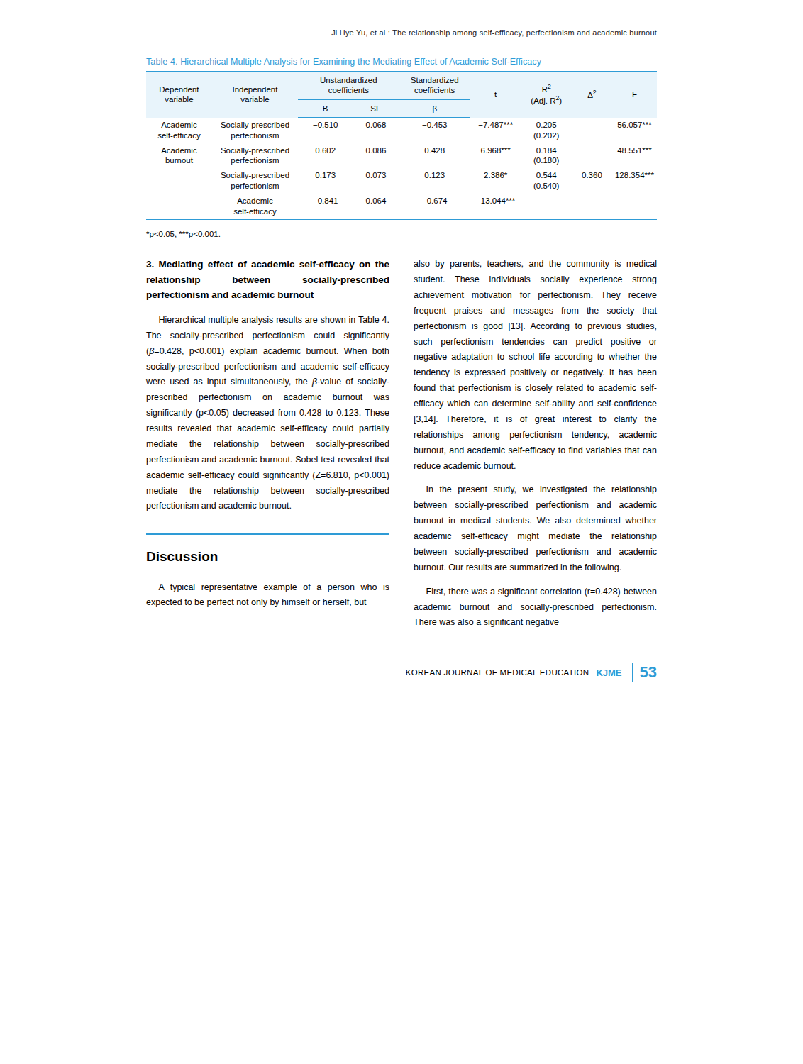Ji Hye Yu, et al : The relationship among self-efficacy, perfectionism and academic burnout
Table 4. Hierarchical Multiple Analysis for Examining the Mediating Effect of Academic Self-Efficacy
| Dependent variable | Independent variable | Unstandardized coefficients | Standardized coefficients | t | R 2 (Adj. R 2 ) | Δ 2 | F |
| --- | --- | --- | --- | --- | --- | --- | --- |
| B | SE | β |
| Academic self-efficacy | Socially-prescribed perfectionism | −0.510 | 0.068 | −0.453 | −7.487*** | 0.205 (0.202) | | 56.057*** |
| Academic burnout | Socially-prescribed perfectionism | 0.602 | 0.086 | 0.428 | 6.968*** | 0.184 (0.180) | | 48.551*** |
| | Socially-prescribed perfectionism | 0.173 | 0.073 | 0.123 | 2.386* | 0.544 (0.540) | 0.360 | 128.354*** |
| | Academic self-efficacy | −0.841 | 0.064 | −0.674 | −13.044*** | | | |
*p<0.05, ***p<0.001.
3. Mediating effect of academic self-efficacy on the relationship between socially-prescribed perfectionism and academic burnout
Hierarchical multiple analysis results are shown in Table 4. The socially-prescribed perfectionism could significantly (β=0.428, p<0.001) explain academic burnout. When both socially-prescribed perfectionism and academic self-efficacy were used as input simultaneously, the β-value of socially-prescribed perfectionism on academic burnout was significantly (p<0.05) decreased from 0.428 to 0.123. These results revealed that academic self-efficacy could partially mediate the relationship between socially-prescribed perfectionism and academic burnout. Sobel test revealed that academic self-efficacy could significantly (Z=6.810, p<0.001) mediate the relationship between socially-prescribed perfectionism and academic burnout.
Discussion
A typical representative example of a person who is expected to be perfect not only by himself or herself, but
also by parents, teachers, and the community is medical student. These individuals socially experience strong achievement motivation for perfectionism. They receive frequent praises and messages from the society that perfectionism is good [13]. According to previous studies, such perfectionism tendencies can predict positive or negative adaptation to school life according to whether the tendency is expressed positively or negatively. It has been found that perfectionism is closely related to academic self-efficacy which can determine self-ability and self-confidence [3,14]. Therefore, it is of great interest to clarify the relationships among perfectionism tendency, academic burnout, and academic self-efficacy to find variables that can reduce academic burnout.
In the present study, we investigated the relationship between socially-prescribed perfectionism and academic burnout in medical students. We also determined whether academic self-efficacy might mediate the relationship between socially-prescribed perfectionism and academic burnout. Our results are summarized in the following.
First, there was a significant correlation (r=0.428) between academic burnout and socially-prescribed perfectionism. There was also a significant negative
KOREAN JOURNAL OF MEDICAL EDUCATION KJME 53